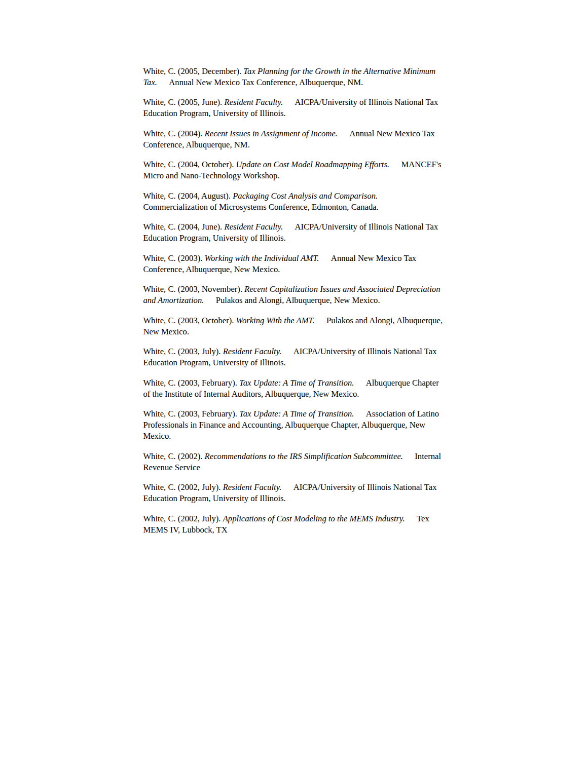White, C. (2005, December). Tax Planning for the Growth in the Alternative Minimum Tax. Annual New Mexico Tax Conference, Albuquerque, NM.
White, C. (2005, June). Resident Faculty. AICPA/University of Illinois National Tax Education Program, University of Illinois.
White, C. (2004). Recent Issues in Assignment of Income. Annual New Mexico Tax Conference, Albuquerque, NM.
White, C. (2004, October). Update on Cost Model Roadmapping Efforts. MANCEF's Micro and Nano-Technology Workshop.
White, C. (2004, August). Packaging Cost Analysis and Comparison. Commercialization of Microsystems Conference, Edmonton, Canada.
White, C. (2004, June). Resident Faculty. AICPA/University of Illinois National Tax Education Program, University of Illinois.
White, C. (2003). Working with the Individual AMT. Annual New Mexico Tax Conference, Albuquerque, New Mexico.
White, C. (2003, November). Recent Capitalization Issues and Associated Depreciation and Amortization. Pulakos and Alongi, Albuquerque, New Mexico.
White, C. (2003, October). Working With the AMT. Pulakos and Alongi, Albuquerque, New Mexico.
White, C. (2003, July). Resident Faculty. AICPA/University of Illinois National Tax Education Program, University of Illinois.
White, C. (2003, February). Tax Update: A Time of Transition. Albuquerque Chapter of the Institute of Internal Auditors, Albuquerque, New Mexico.
White, C. (2003, February). Tax Update: A Time of Transition. Association of Latino Professionals in Finance and Accounting, Albuquerque Chapter, Albuquerque, New Mexico.
White, C. (2002). Recommendations to the IRS Simplification Subcommittee. Internal Revenue Service
White, C. (2002, July). Resident Faculty. AICPA/University of Illinois National Tax Education Program, University of Illinois.
White, C. (2002, July). Applications of Cost Modeling to the MEMS Industry. Tex MEMS IV, Lubbock, TX